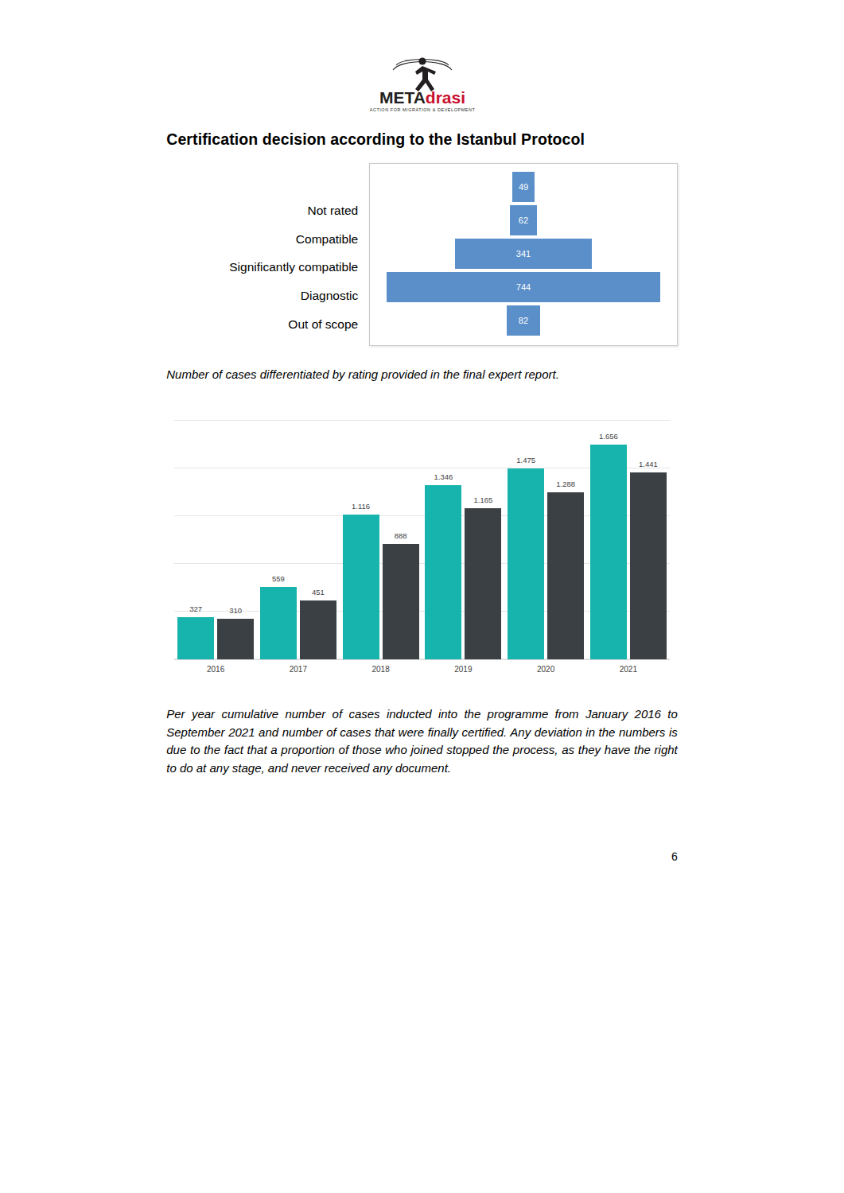METAdrasi ACTION FOR MIGRATION & DEVELOPMENT
Certification decision according to the Istanbul Protocol
Not rated
Compatible
Significantly compatible
Diagnostic
Out of scope
49
62
341
744
82
Number of cases differentiated by rating provided in the final expert report.
scale: 1656 -> 270px => px = value * 0.163
327
310
559
451
1.116
888
1.346
1.165
1.475
1.288
1.656
1.441
2016 2017 2018 2019 2020 2021
Per year cumulative number of cases inducted into the programme from January 2016 to September 2021 and number of cases that were finally certified. Any deviation in the numbers is due to the fact that a proportion of those who joined stopped the process, as they have the right to do at any stage, and never received any document.
6